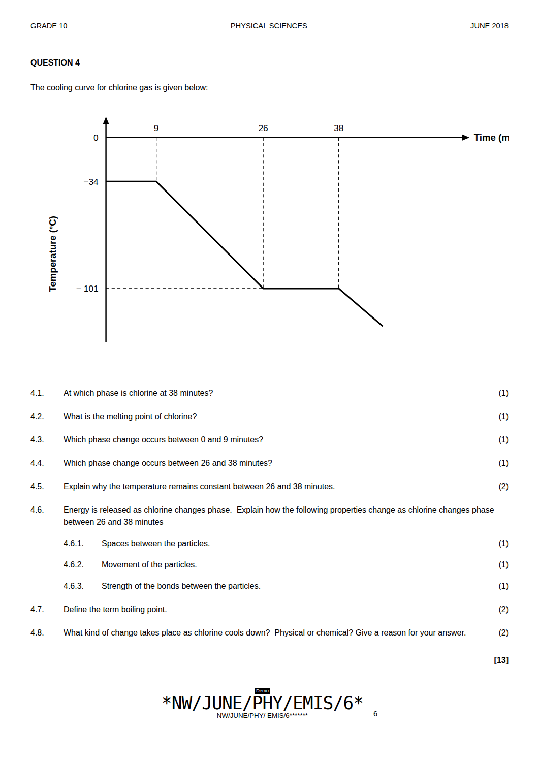GRADE 10 PHYSICAL SCIENCES JUNE 2018
QUESTION 4
The cooling curve for chlorine gas is given below:
Time (minutes) Temperature (°C) 9 26 38 0 −34 − 101
4.1. (1) At which phase is chlorine at 38 minutes?
4.2. (1) What is the melting point of chlorine?
4.3. (1) Which phase change occurs between 0 and 9 minutes?
4.4. (1) Which phase change occurs between 26 and 38 minutes?
4.5. (2) Explain why the temperature remains constant between 26 and 38 minutes.
4.6. Energy is released as chlorine changes phase. Explain how the following properties change as chlorine changes phase between 26 and 38 minutes
4.6.1. (1) Spaces between the particles.
4.6.2. (1) Movement of the particles.
4.6.3. (1) Strength of the bonds between the particles.
4.7. (2) Define the term boiling point.
4.8. (2) What kind of change takes place as chlorine cools down? Physical or chemical? Give a reason for your answer.
[13]
Demo
*NW/JUNE/PHY/EMIS/6*
NW/JUNE/PHY/ EMIS/6*******
6